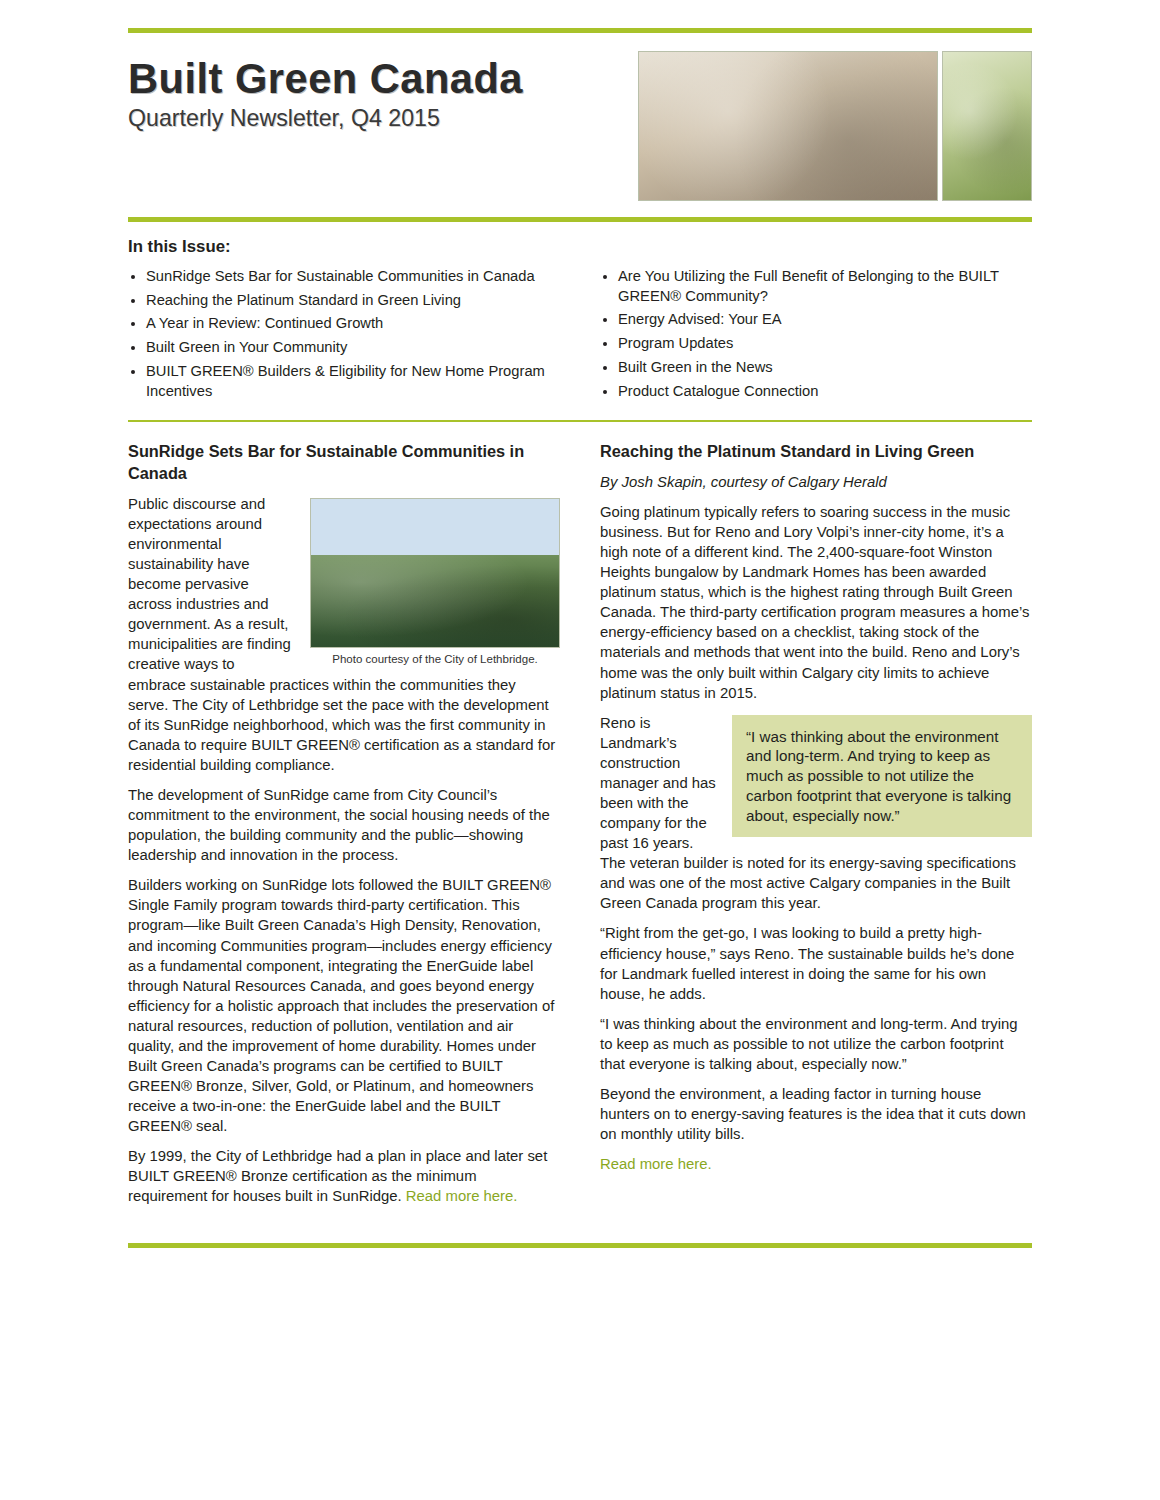Built Green Canada
Quarterly Newsletter, Q4 2015
In this Issue:
SunRidge Sets Bar for Sustainable Communities in Canada
Reaching the Platinum Standard in Green Living
A Year in Review: Continued Growth
Built Green in Your Community
BUILT GREEN® Builders & Eligibility for New Home Program Incentives
Are You Utilizing the Full Benefit of Belonging to the BUILT GREEN® Community?
Energy Advised: Your EA
Program Updates
Built Green in the News
Product Catalogue Connection
SunRidge Sets Bar for Sustainable Communities in Canada
Photo courtesy of the City of Lethbridge.
Public discourse and expectations around environmental sustainability have become pervasive across industries and government. As a result, municipalities are finding creative ways to embrace sustainable practices within the communities they serve. The City of Lethbridge set the pace with the development of its SunRidge neighborhood, which was the first community in Canada to require BUILT GREEN® certification as a standard for residential building compliance.
The development of SunRidge came from City Council’s commitment to the environment, the social housing needs of the population, the building community and the public—showing leadership and innovation in the process.
Builders working on SunRidge lots followed the BUILT GREEN® Single Family program towards third-party certification. This program—like Built Green Canada’s High Density, Renovation, and incoming Communities program—includes energy efficiency as a fundamental component, integrating the EnerGuide label through Natural Resources Canada, and goes beyond energy efficiency for a holistic approach that includes the preservation of natural resources, reduction of pollution, ventilation and air quality, and the improvement of home durability. Homes under Built Green Canada’s programs can be certified to BUILT GREEN® Bronze, Silver, Gold, or Platinum, and homeowners receive a two-in-one: the EnerGuide label and the BUILT GREEN® seal.
By 1999, the City of Lethbridge had a plan in place and later set BUILT GREEN® Bronze certification as the minimum requirement for houses built in SunRidge. Read more here.
Reaching the Platinum Standard in Living Green
By Josh Skapin, courtesy of Calgary Herald
Going platinum typically refers to soaring success in the music business. But for Reno and Lory Volpi’s inner-city home, it’s a high note of a different kind. The 2,400-square-foot Winston Heights bungalow by Landmark Homes has been awarded platinum status, which is the highest rating through Built Green Canada. The third-party certification program measures a home’s energy-efficiency based on a checklist, taking stock of the materials and methods that went into the build. Reno and Lory’s home was the only built within Calgary city limits to achieve platinum status in 2015.
“I was thinking about the environment and long-term. And trying to keep as much as possible to not utilize the carbon footprint that everyone is talking about, especially now.”
Reno is Landmark’s construction manager and has been with the company for the past 16 years. The veteran builder is noted for its energy-saving specifications and was one of the most active Calgary companies in the Built Green Canada program this year.
“Right from the get-go, I was looking to build a pretty high-efficiency house,” says Reno. The sustainable builds he’s done for Landmark fuelled interest in doing the same for his own house, he adds.
“I was thinking about the environment and long-term. And trying to keep as much as possible to not utilize the carbon footprint that everyone is talking about, especially now.”
Beyond the environment, a leading factor in turning house hunters on to energy-saving features is the idea that it cuts down on monthly utility bills.
Read more here.